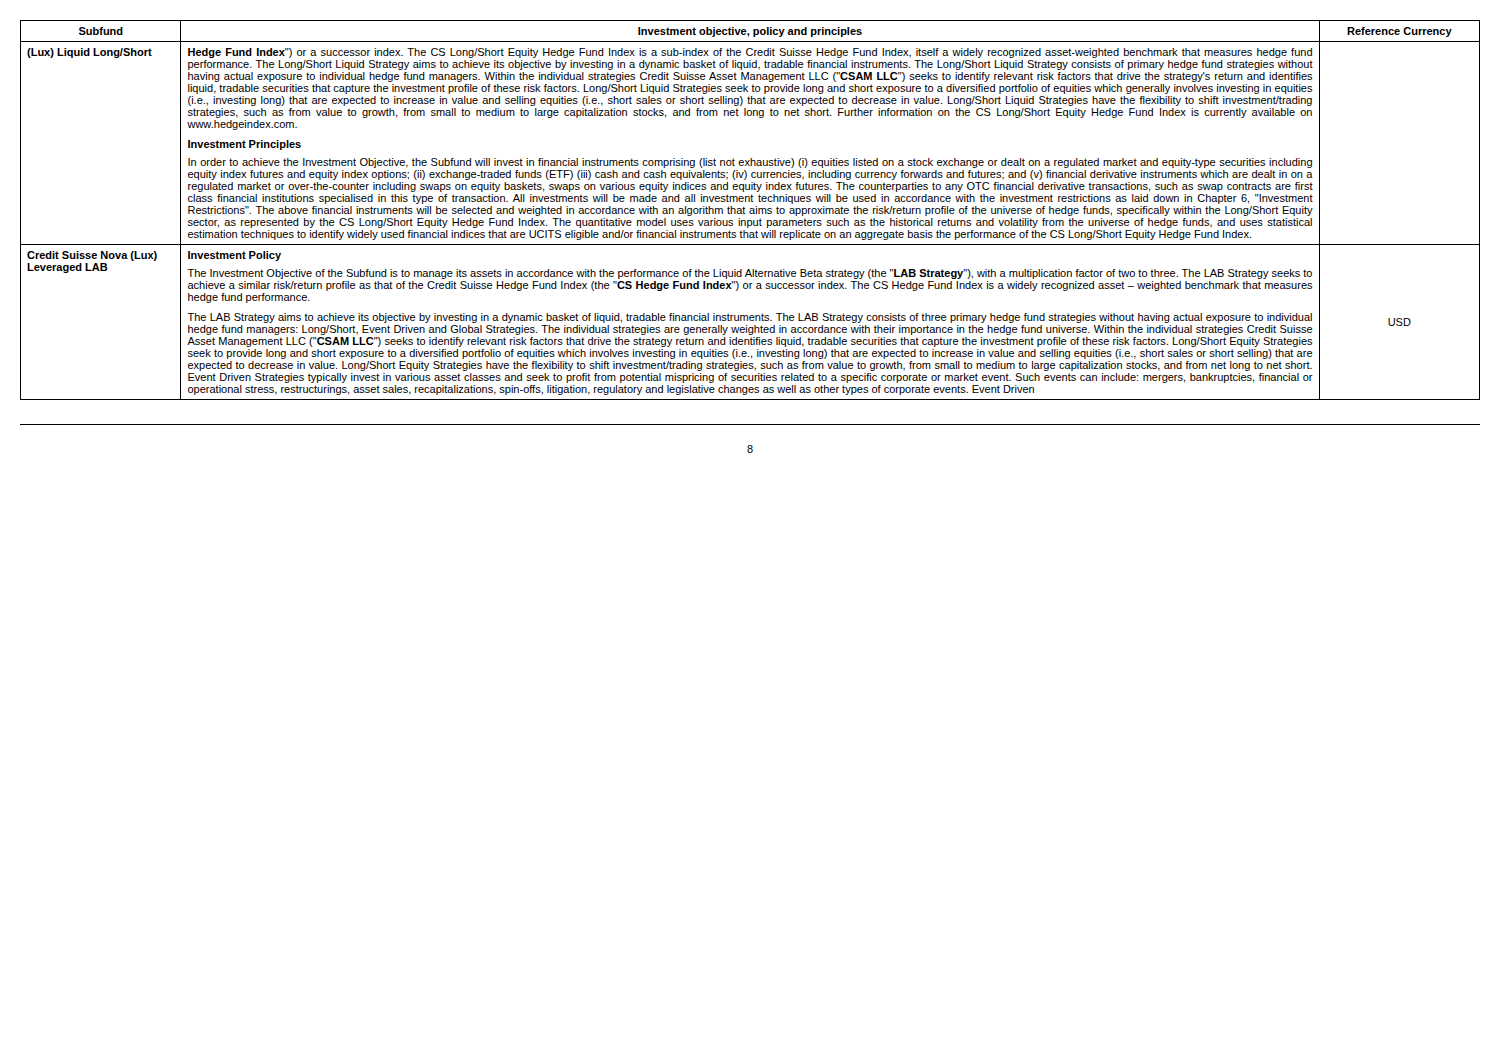| Subfund | Investment objective, policy and principles | Reference Currency |
| --- | --- | --- |
| (Lux) Liquid Long/Short | Hedge Fund Index ") or a successor index. The CS Long/Short Equity Hedge Fund Index is a sub-index of the Credit Suisse Hedge Fund Index, itself a widely recognized asset-weighted benchmark that measures hedge fund performance. The Long/Short Liquid Strategy aims to achieve its objective by investing in a dynamic basket of liquid, tradable financial instruments. The Long/Short Liquid Strategy consists of primary hedge fund strategies without having actual exposure to individual hedge fund managers. Within the individual strategies Credit Suisse Asset Management LLC (" CSAM LLC ") seeks to identify relevant risk factors that drive the strategy's return and identifies liquid, tradable securities that capture the investment profile of these risk factors. Long/Short Liquid Strategies seek to provide long and short exposure to a diversified portfolio of equities which generally involves investing in equities (i.e., investing long) that are expected to increase in value and selling equities (i.e., short sales or short selling) that are expected to decrease in value. Long/Short Liquid Strategies have the flexibility to shift investment/trading strategies, such as from value to growth, from small to medium to large capitalization stocks, and from net long to net short. Further information on the CS Long/Short Equity Hedge Fund Index is currently available on www.hedgeindex.com. Investment Principles In order to achieve the Investment Objective, the Subfund will invest in financial instruments comprising (list not exhaustive) (i) equities listed on a stock exchange or dealt on a regulated market and equity-type securities including equity index futures and equity index options; (ii) exchange-traded funds (ETF) (iii) cash and cash equivalents; (iv) currencies, including currency forwards and futures; and (v) financial derivative instruments which are dealt in on a regulated market or over-the-counter including swaps on equity baskets, swaps on various equity indices and equity index futures. The counterparties to any OTC financial derivative transactions, such as swap contracts are first class financial institutions specialised in this type of transaction. All investments will be made and all investment techniques will be used in accordance with the investment restrictions as laid down in Chapter 6, "Investment Restrictions". The above financial instruments will be selected and weighted in accordance with an algorithm that aims to approximate the risk/return profile of the universe of hedge funds, specifically within the Long/Short Equity sector, as represented by the CS Long/Short Equity Hedge Fund Index. The quantitative model uses various input parameters such as the historical returns and volatility from the universe of hedge funds, and uses statistical estimation techniques to identify widely used financial indices that are UCITS eligible and/or financial instruments that will replicate on an aggregate basis the performance of the CS Long/Short Equity Hedge Fund Index. | |
| Credit Suisse Nova (Lux) Leveraged LAB | Investment Policy The Investment Objective of the Subfund is to manage its assets in accordance with the performance of the Liquid Alternative Beta strategy (the " LAB Strategy "), with a multiplication factor of two to three. The LAB Strategy seeks to achieve a similar risk/return profile as that of the Credit Suisse Hedge Fund Index (the " CS Hedge Fund Index ") or a successor index. The CS Hedge Fund Index is a widely recognized asset – weighted benchmark that measures hedge fund performance. The LAB Strategy aims to achieve its objective by investing in a dynamic basket of liquid, tradable financial instruments. The LAB Strategy consists of three primary hedge fund strategies without having actual exposure to individual hedge fund managers: Long/Short, Event Driven and Global Strategies. The individual strategies are generally weighted in accordance with their importance in the hedge fund universe. Within the individual strategies Credit Suisse Asset Management LLC (" CSAM LLC ") seeks to identify relevant risk factors that drive the strategy return and identifies liquid, tradable securities that capture the investment profile of these risk factors. Long/Short Equity Strategies seek to provide long and short exposure to a diversified portfolio of equities which involves investing in equities (i.e., investing long) that are expected to increase in value and selling equities (i.e., short sales or short selling) that are expected to decrease in value. Long/Short Equity Strategies have the flexibility to shift investment/trading strategies, such as from value to growth, from small to medium to large capitalization stocks, and from net long to net short. Event Driven Strategies typically invest in various asset classes and seek to profit from potential mispricing of securities related to a specific corporate or market event. Such events can include: mergers, bankruptcies, financial or operational stress, restructurings, asset sales, recapitalizations, spin-offs, litigation, regulatory and legislative changes as well as other types of corporate events. Event Driven | USD |
8